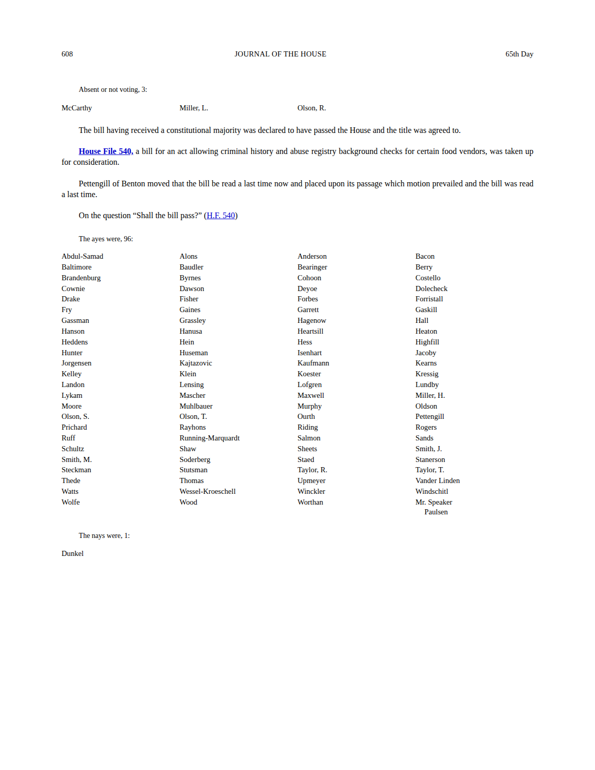608
JOURNAL OF THE HOUSE
65th Day
Absent or not voting, 3:
McCarthy Miller, L. Olson, R.
The bill having received a constitutional majority was declared to have passed the House and the title was agreed to.
House File 540, a bill for an act allowing criminal history and abuse registry background checks for certain food vendors, was taken up for consideration.
Pettengill of Benton moved that the bill be read a last time now and placed upon its passage which motion prevailed and the bill was read a last time.
On the question “Shall the bill pass?” (H.F. 540)
The ayes were, 96:
| Abdul-Samad | Alons | Anderson | Bacon |
| Baltimore | Baudler | Bearinger | Berry |
| Brandenburg | Byrnes | Cohoon | Costello |
| Cownie | Dawson | Deyoe | Dolecheck |
| Drake | Fisher | Forbes | Forristall |
| Fry | Gaines | Garrett | Gaskill |
| Gassman | Grassley | Hagenow | Hall |
| Hanson | Hanusa | Heartsill | Heaton |
| Heddens | Hein | Hess | Highfill |
| Hunter | Huseman | Isenhart | Jacoby |
| Jorgensen | Kajtazovic | Kaufmann | Kearns |
| Kelley | Klein | Koester | Kressig |
| Landon | Lensing | Lofgren | Lundby |
| Lykam | Mascher | Maxwell | Miller, H. |
| Moore | Muhlbauer | Murphy | Oldson |
| Olson, S. | Olson, T. | Ourth | Pettengill |
| Prichard | Rayhons | Riding | Rogers |
| Ruff | Running-Marquardt | Salmon | Sands |
| Schultz | Shaw | Sheets | Smith, J. |
| Smith, M. | Soderberg | Staed | Stanerson |
| Steckman | Stutsman | Taylor, R. | Taylor, T. |
| Thede | Thomas | Upmeyer | Vander Linden |
| Watts | Wessel-Kroeschell | Winckler | Windschitl |
| Wolfe | Wood | Worthan | Mr. Speaker Paulsen |
The nays were, 1:
Dunkel